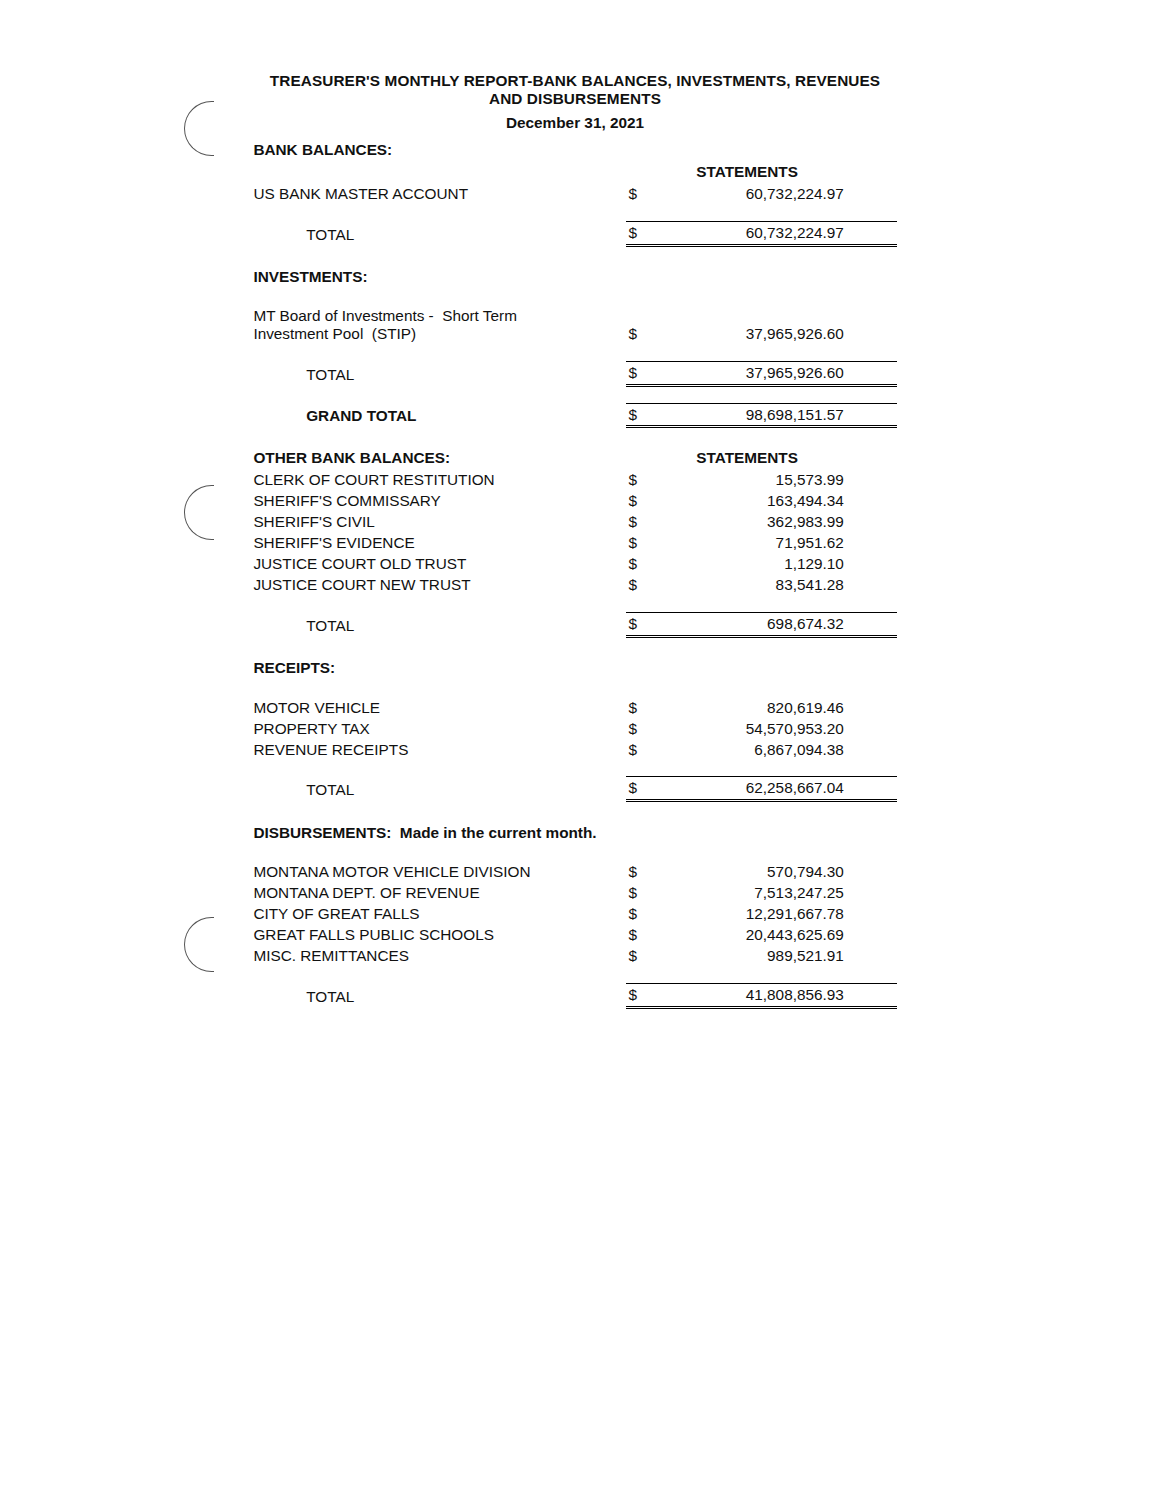TREASURER'S MONTHLY REPORT-BANK BALANCES, INVESTMENTS, REVENUES AND DISBURSEMENTS
December 31, 2021
BANK BALANCES:
| | STATEMENTS |
| --- | --- |
| US BANK MASTER ACCOUNT | $ | 60,732,224.97 |
| TOTAL | $ | 60,732,224.97 |
INVESTMENTS:
| MT Board of Investments - Short Term Investment Pool (STIP) | $ | 37,965,926.60 |
| TOTAL | $ | 37,965,926.60 |
| GRAND TOTAL | $ | 98,698,151.57 |
| OTHER BANK BALANCES: | STATEMENTS |
| --- | --- |
| CLERK OF COURT RESTITUTION | $ | 15,573.99 |
| SHERIFF'S COMMISSARY | $ | 163,494.34 |
| SHERIFF'S CIVIL | $ | 362,983.99 |
| SHERIFF'S EVIDENCE | $ | 71,951.62 |
| JUSTICE COURT OLD TRUST | $ | 1,129.10 |
| JUSTICE COURT NEW TRUST | $ | 83,541.28 |
| TOTAL | $ | 698,674.32 |
RECEIPTS:
| MOTOR VEHICLE | $ | 820,619.46 |
| PROPERTY TAX | $ | 54,570,953.20 |
| REVENUE RECEIPTS | $ | 6,867,094.38 |
| TOTAL | $ | 62,258,667.04 |
DISBURSEMENTS: Made in the current month.
| MONTANA MOTOR VEHICLE DIVISION | $ | 570,794.30 |
| MONTANA DEPT. OF REVENUE | $ | 7,513,247.25 |
| CITY OF GREAT FALLS | $ | 12,291,667.78 |
| GREAT FALLS PUBLIC SCHOOLS | $ | 20,443,625.69 |
| MISC. REMITTANCES | $ | 989,521.91 |
| TOTAL | $ | 41,808,856.93 |